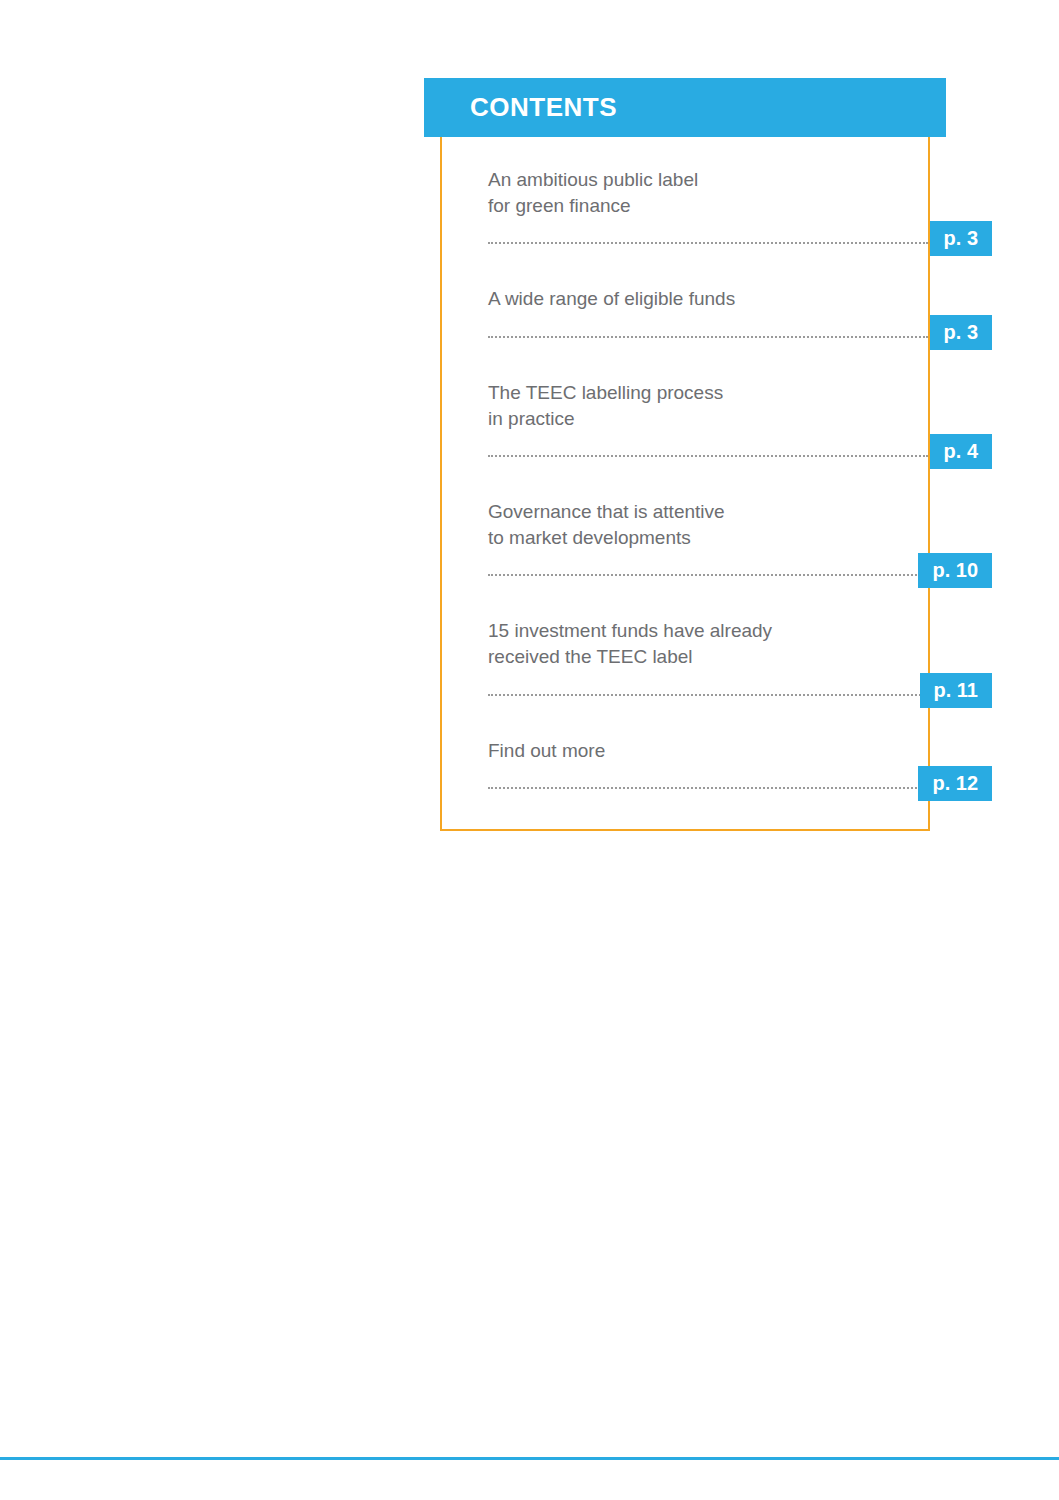Contents
An ambitious public label
for green finance
p. 3
A wide range of eligible funds
p. 3
The TEEC labelling process
in practice
p. 4
Governance that is attentive
to market developments
p. 10
15 investment funds have already
received the TEEC label
p. 11
Find out more
p. 12